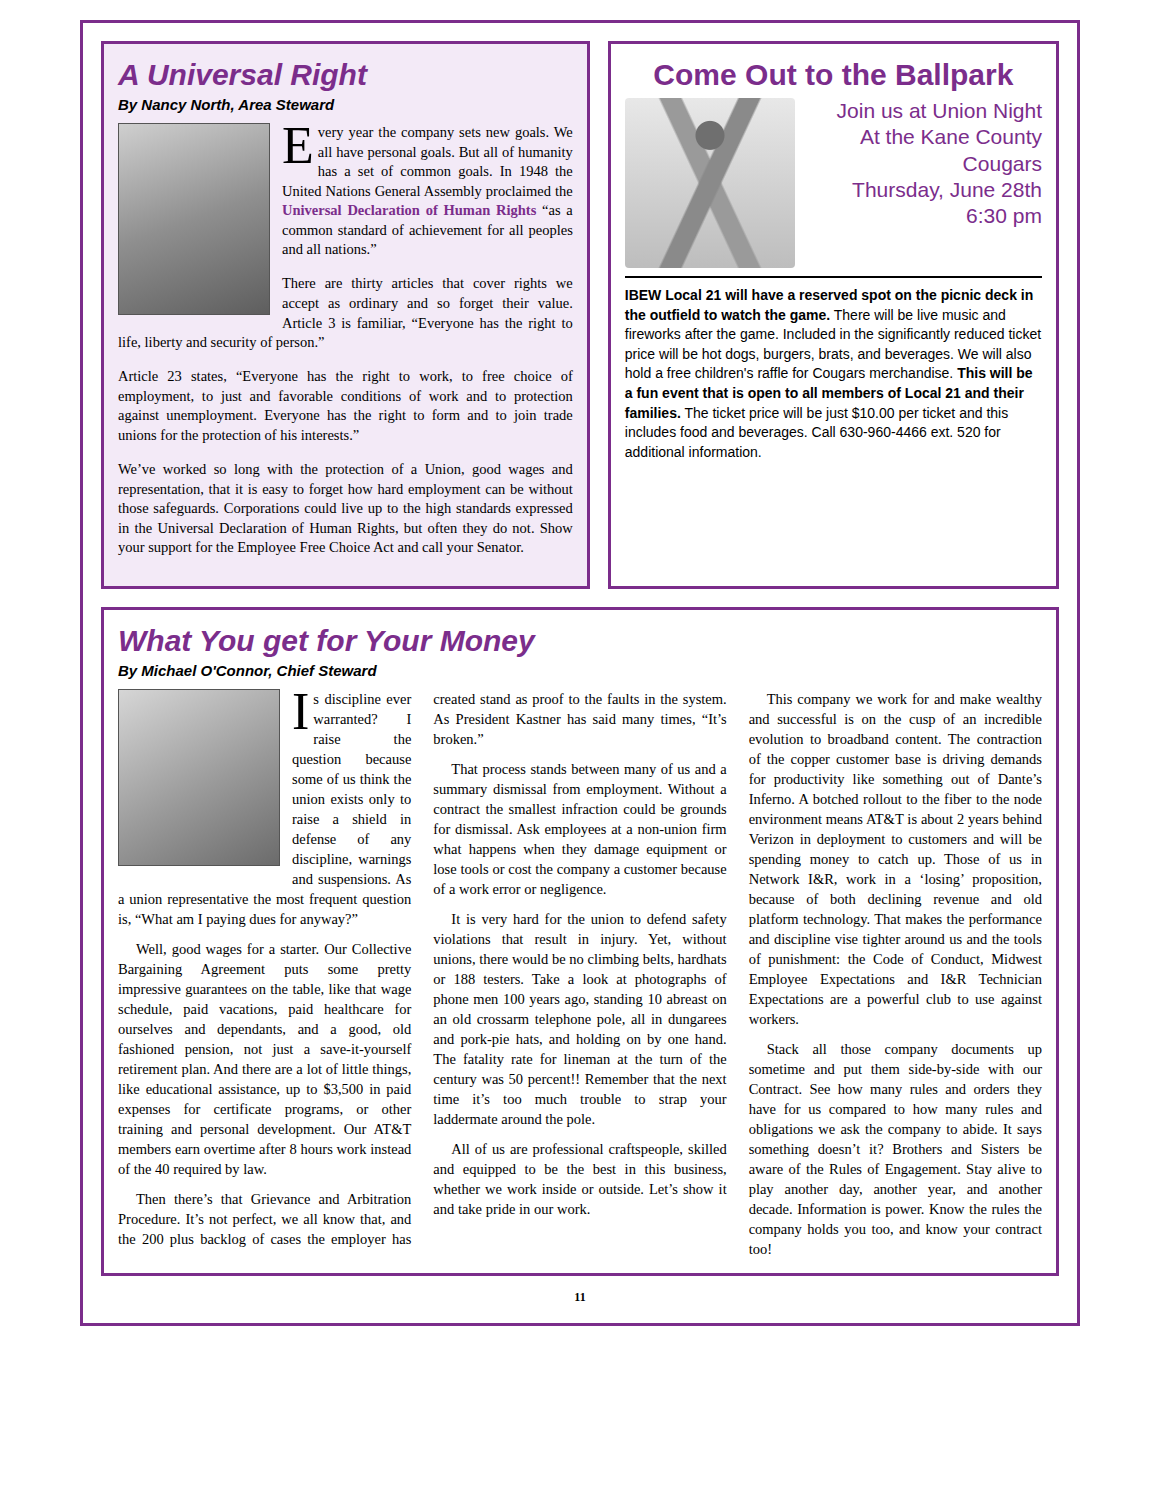A Universal Right
By Nancy North, Area Steward
Every year the company sets new goals. We all have personal goals. But all of humanity has a set of common goals. In 1948 the United Nations General Assembly proclaimed the Universal Declaration of Human Rights “as a common standard of achievement for all peoples and all nations.”
There are thirty articles that cover rights we accept as ordinary and so forget their value. Article 3 is familiar, “Everyone has the right to life, liberty and security of person.”
Article 23 states, “Everyone has the right to work, to free choice of employment, to just and favorable conditions of work and to protection against unemployment. Everyone has the right to form and to join trade unions for the protection of his interests.”
We’ve worked so long with the protection of a Union, good wages and representation, that it is easy to forget how hard employment can be without those safeguards. Corporations could live up to the high standards expressed in the Universal Declaration of Human Rights, but often they do not. Show your support for the Employee Free Choice Act and call your Senator.
Come Out to the Ballpark
Join us at Union Night
At the Kane County Cougars
Thursday, June 28th
6:30 pm
IBEW Local 21 will have a reserved spot on the picnic deck in the outfield to watch the game. There will be live music and fireworks after the game. Included in the significantly reduced ticket price will be hot dogs, burgers, brats, and beverages. We will also hold a free children's raffle for Cougars merchandise. This will be a fun event that is open to all members of Local 21 and their families. The ticket price will be just $10.00 per ticket and this includes food and beverages. Call 630-960-4466 ext. 520 for additional information.
What You get for Your Money
By Michael O'Connor, Chief Steward
Is discipline ever warranted? I raise the question because some of us think the union exists only to raise a shield in defense of any discipline, warnings and suspensions. As a union representative the most frequent question is, “What am I paying dues for anyway?”
Well, good wages for a starter. Our Collective Bargaining Agreement puts some pretty impressive guarantees on the table, like that wage schedule, paid vacations, paid healthcare for ourselves and dependants, and a good, old fashioned pension, not just a save-it-yourself retirement plan. And there are a lot of little things, like educational assistance, up to $3,500 in paid expenses for certificate programs, or other training and personal development. Our AT&T members earn overtime after 8 hours work instead of the 40 required by law.
Then there’s that Grievance and Arbitration Procedure. It’s not perfect, we all know that, and the 200 plus backlog of cases the employer has created stand as proof to the faults in the system. As President Kastner has said many times, “It’s broken.”
That process stands between many of us and a summary dismissal from employment. Without a contract the smallest infraction could be grounds for dismissal. Ask employees at a non-union firm what happens when they damage equipment or lose tools or cost the company a customer because of a work error or negligence.
It is very hard for the union to defend safety violations that result in injury. Yet, without unions, there would be no climbing belts, hardhats or 188 testers. Take a look at photographs of phone men 100 years ago, standing 10 abreast on an old crossarm telephone pole, all in dungarees and pork-pie hats, and holding on by one hand. The fatality rate for lineman at the turn of the century was 50 percent!! Remember that the next time it’s too much trouble to strap your laddermate around the pole.
All of us are professional craftspeople, skilled and equipped to be the best in this business, whether we work inside or outside. Let’s show it and take pride in our work.
This company we work for and make wealthy and successful is on the cusp of an incredible evolution to broadband content. The contraction of the copper customer base is driving demands for productivity like something out of Dante’s Inferno. A botched rollout to the fiber to the node environment means AT&T is about 2 years behind Verizon in deployment to customers and will be spending money to catch up. Those of us in Network I&R, work in a ‘losing’ proposition, because of both declining revenue and old platform technology. That makes the performance and discipline vise tighter around us and the tools of punishment: the Code of Conduct, Midwest Employee Expectations and I&R Technician Expectations are a powerful club to use against workers.
Stack all those company documents up sometime and put them side-by-side with our Contract. See how many rules and orders they have for us compared to how many rules and obligations we ask the company to abide. It says something doesn’t it? Brothers and Sisters be aware of the Rules of Engagement. Stay alive to play another day, another year, and another decade. Information is power. Know the rules the company holds you too, and know your contract too!
11